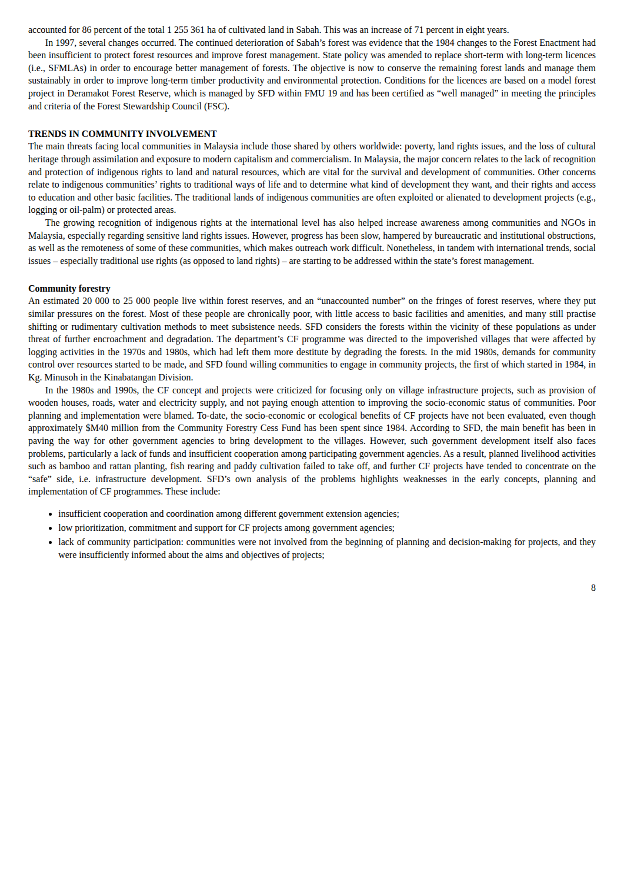accounted for 86 percent of the total 1 255 361 ha of cultivated land in Sabah. This was an increase of 71 percent in eight years.
In 1997, several changes occurred. The continued deterioration of Sabah’s forest was evidence that the 1984 changes to the Forest Enactment had been insufficient to protect forest resources and improve forest management. State policy was amended to replace short-term with long-term licences (i.e., SFMLAs) in order to encourage better management of forests. The objective is now to conserve the remaining forest lands and manage them sustainably in order to improve long-term timber productivity and environmental protection. Conditions for the licences are based on a model forest project in Deramakot Forest Reserve, which is managed by SFD within FMU 19 and has been certified as “well managed” in meeting the principles and criteria of the Forest Stewardship Council (FSC).
Trends in community involvement
The main threats facing local communities in Malaysia include those shared by others worldwide: poverty, land rights issues, and the loss of cultural heritage through assimilation and exposure to modern capitalism and commercialism. In Malaysia, the major concern relates to the lack of recognition and protection of indigenous rights to land and natural resources, which are vital for the survival and development of communities. Other concerns relate to indigenous communities’ rights to traditional ways of life and to determine what kind of development they want, and their rights and access to education and other basic facilities. The traditional lands of indigenous communities are often exploited or alienated to development projects (e.g., logging or oil-palm) or protected areas.
The growing recognition of indigenous rights at the international level has also helped increase awareness among communities and NGOs in Malaysia, especially regarding sensitive land rights issues. However, progress has been slow, hampered by bureaucratic and institutional obstructions, as well as the remoteness of some of these communities, which makes outreach work difficult. Nonetheless, in tandem with international trends, social issues – especially traditional use rights (as opposed to land rights) – are starting to be addressed within the state’s forest management.
Community forestry
An estimated 20 000 to 25 000 people live within forest reserves, and an “unaccounted number” on the fringes of forest reserves, where they put similar pressures on the forest. Most of these people are chronically poor, with little access to basic facilities and amenities, and many still practise shifting or rudimentary cultivation methods to meet subsistence needs. SFD considers the forests within the vicinity of these populations as under threat of further encroachment and degradation. The department’s CF programme was directed to the impoverished villages that were affected by logging activities in the 1970s and 1980s, which had left them more destitute by degrading the forests. In the mid 1980s, demands for community control over resources started to be made, and SFD found willing communities to engage in community projects, the first of which started in 1984, in Kg. Minusoh in the Kinabatangan Division.
In the 1980s and 1990s, the CF concept and projects were criticized for focusing only on village infrastructure projects, such as provision of wooden houses, roads, water and electricity supply, and not paying enough attention to improving the socio-economic status of communities. Poor planning and implementation were blamed. To-date, the socio-economic or ecological benefits of CF projects have not been evaluated, even though approximately $M40 million from the Community Forestry Cess Fund has been spent since 1984. According to SFD, the main benefit has been in paving the way for other government agencies to bring development to the villages. However, such government development itself also faces problems, particularly a lack of funds and insufficient cooperation among participating government agencies. As a result, planned livelihood activities such as bamboo and rattan planting, fish rearing and paddy cultivation failed to take off, and further CF projects have tended to concentrate on the “safe” side, i.e. infrastructure development. SFD’s own analysis of the problems highlights weaknesses in the early concepts, planning and implementation of CF programmes. These include:
insufficient cooperation and coordination among different government extension agencies;
low prioritization, commitment and support for CF projects among government agencies;
lack of community participation: communities were not involved from the beginning of planning and decision-making for projects, and they were insufficiently informed about the aims and objectives of projects;
8